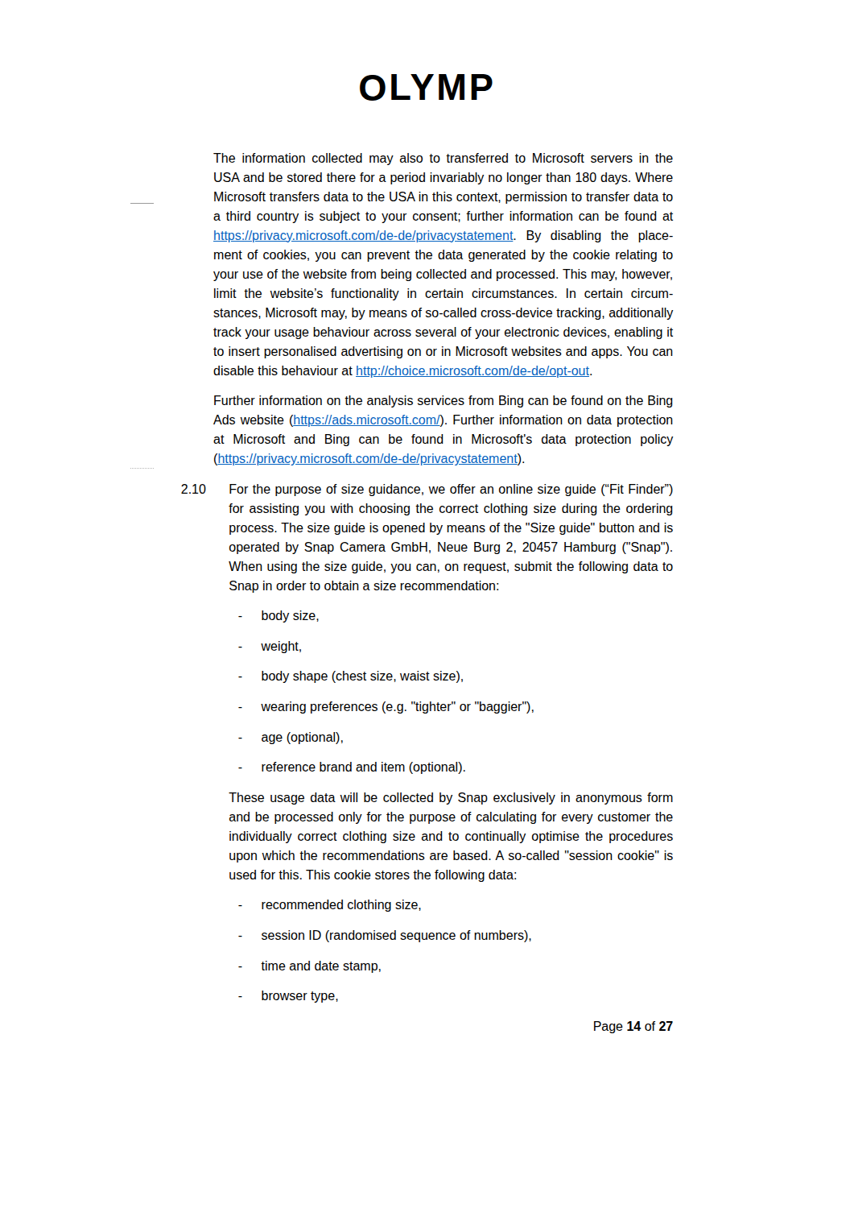OLYMP
The information collected may also to transferred to Microsoft servers in the USA and be stored there for a period invariably no longer than 180 days. Where Microsoft transfers data to the USA in this context, permission to transfer data to a third country is subject to your consent; further information can be found at https://privacy.microsoft.com/de-de/privacystatement. By disabling the placement of cookies, you can prevent the data generated by the cookie relating to your use of the website from being collected and processed. This may, however, limit the website’s functionality in certain circumstances. In certain circumstances, Microsoft may, by means of so-called cross-device tracking, additionally track your usage behaviour across several of your electronic devices, enabling it to insert personalised advertising on or in Microsoft websites and apps. You can disable this behaviour at http://choice.microsoft.com/de-de/opt-out.
Further information on the analysis services from Bing can be found on the Bing Ads website (https://ads.microsoft.com/). Further information on data protection at Microsoft and Bing can be found in Microsoft's data protection policy (https://privacy.microsoft.com/de-de/privacystatement).
2.10
For the purpose of size guidance, we offer an online size guide (“Fit Finder”) for assisting you with choosing the correct clothing size during the ordering process. The size guide is opened by means of the "Size guide" button and is operated by Snap Camera GmbH, Neue Burg 2, 20457 Hamburg ("Snap"). When using the size guide, you can, on request, submit the following data to Snap in order to obtain a size recommendation:
body size,
weight,
body shape (chest size, waist size),
wearing preferences (e.g. "tighter" or "baggier"),
age (optional),
reference brand and item (optional).
These usage data will be collected by Snap exclusively in anonymous form and be processed only for the purpose of calculating for every customer the individually correct clothing size and to continually optimise the procedures upon which the recommendations are based. A so-called "session cookie" is used for this. This cookie stores the following data:
recommended clothing size,
session ID (randomised sequence of numbers),
time and date stamp,
browser type,
Page 14 of 27